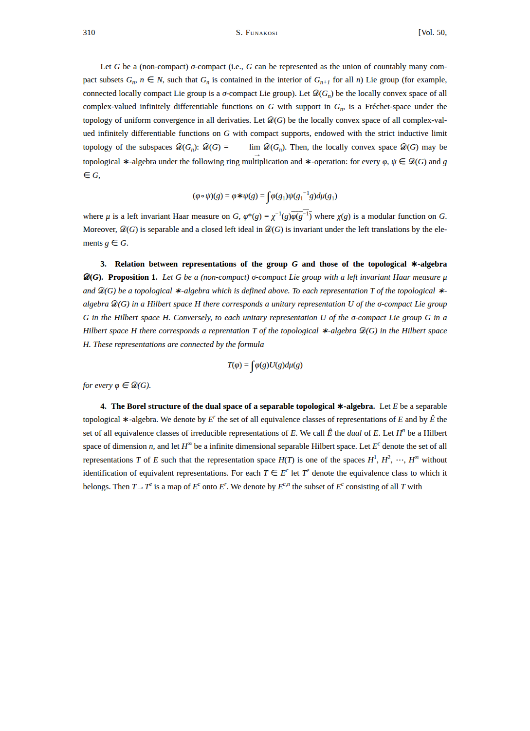310 S. Funakosi [Vol. 50,
Let G be a (non-compact) σ-compact (i.e., G can be represented as the union of countably many compact subsets Gn, n ∈ N, such that Gn is contained in the interior of Gn+1 for all n) Lie group (for example, connected locally compact Lie group is a σ-compact Lie group). Let 𝒟(Gn) be the locally convex space of all complex-valued infinitely differentiable functions on G with support in Gn, is a Fréchet-space under the topology of uniform convergence in all derivaties. Let 𝒟(G) be the locally convex space of all complex-valued infinitely differentiable functions on G with compact supports, endowed with the strict inductive limit topology of the subspaces 𝒟(Gn): 𝒟(G) = lim 𝒟(Gn). Then, the locally convex space 𝒟(G) may be topological ∗-algebra under the following ring multiplication and ∗-operation: for every φ, ψ ∈ 𝒟(G) and g ∈ G,
(φ∘ψ)(g) = φ∗ψ(g) = ∫φ(g1)ψ(g1−1g)dμ(g1)
where μ is a left invariant Haar measure on G, φ*(g) = χ−1(g)φ(g−1) where χ(g) is a modular function on G. Moreover, 𝒟(G) is separable and a closed left ideal in 𝒟(G) is invariant under the left translations by the elements g ∈ G.
3. Relation between representations of the group G and those of the topological ∗-algebra 𝒟(G). Proposition 1. Let G be a (non-compact) σ-compact Lie group with a left invariant Haar measure μ and 𝒟(G) be a topological ∗-algebra which is defined above. To each representation T of the topological ∗-algebra 𝒟(G) in a Hilbert space H there corresponds a unitary representation U of the σ-compact Lie group G in the Hilbert space H. Conversely, to each unitary representation U of the σ-compact Lie group G in a Hilbert space H there corresponds a reprentation T of the topological ∗-algebra 𝒟(G) in the Hilbert space H. These representations are connected by the formula
T(φ) = ∫φ(g)U(g)dμ(g)
for every φ ∈ 𝒟(G).
4. The Borel structure of the dual space of a separable topological ∗-algebra. Let E be a separable topological ∗-algebra. We denote by Er the set of all equivalence classes of representations of E and by Ê the set of all equivalence classes of irreducible representations of E. We call Ê the dual of E. Let Hn be a Hilbert space of dimension n, and let H∞ be a infinite dimensional separable Hilbert space. Let Ec denote the set of all representations T of E such that the representation space H(T) is one of the spaces H1, H2, ⋯, H∞ without identification of equivalent representations. For each T ∈ Ec let Te denote the equivalence class to which it belongs. Then T→Te is a map of Ec onto Er. We denote by Ec,n the subset of Ec consisting of all T with